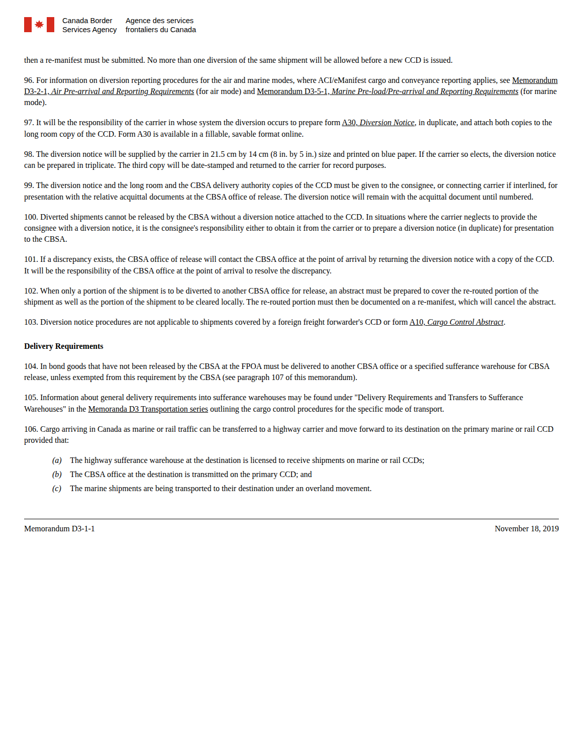Canada Border
Services Agency
Agence des services
frontaliers du Canada
then a re-manifest must be submitted. No more than one diversion of the same shipment will be allowed before a new CCD is issued.
96. For information on diversion reporting procedures for the air and marine modes, where ACI/eManifest cargo and conveyance reporting applies, see Memorandum D3-2-1, Air Pre-arrival and Reporting Requirements (for air mode) and Memorandum D3-5-1, Marine Pre-load/Pre-arrival and Reporting Requirements (for marine mode).
97. It will be the responsibility of the carrier in whose system the diversion occurs to prepare form A30, Diversion Notice, in duplicate, and attach both copies to the long room copy of the CCD. Form A30 is available in a fillable, savable format online.
98. The diversion notice will be supplied by the carrier in 21.5 cm by 14 cm (8 in. by 5 in.) size and printed on blue paper. If the carrier so elects, the diversion notice can be prepared in triplicate. The third copy will be date-stamped and returned to the carrier for record purposes.
99. The diversion notice and the long room and the CBSA delivery authority copies of the CCD must be given to the consignee, or connecting carrier if interlined, for presentation with the relative acquittal documents at the CBSA office of release. The diversion notice will remain with the acquittal document until numbered.
100. Diverted shipments cannot be released by the CBSA without a diversion notice attached to the CCD. In situations where the carrier neglects to provide the consignee with a diversion notice, it is the consignee's responsibility either to obtain it from the carrier or to prepare a diversion notice (in duplicate) for presentation to the CBSA.
101. If a discrepancy exists, the CBSA office of release will contact the CBSA office at the point of arrival by returning the diversion notice with a copy of the CCD. It will be the responsibility of the CBSA office at the point of arrival to resolve the discrepancy.
102. When only a portion of the shipment is to be diverted to another CBSA office for release, an abstract must be prepared to cover the re-routed portion of the shipment as well as the portion of the shipment to be cleared locally. The re-routed portion must then be documented on a re-manifest, which will cancel the abstract.
103. Diversion notice procedures are not applicable to shipments covered by a foreign freight forwarder's CCD or form A10, Cargo Control Abstract.
Delivery Requirements
104. In bond goods that have not been released by the CBSA at the FPOA must be delivered to another CBSA office or a specified sufferance warehouse for CBSA release, unless exempted from this requirement by the CBSA (see paragraph 107 of this memorandum).
105. Information about general delivery requirements into sufferance warehouses may be found under "Delivery Requirements and Transfers to Sufferance Warehouses" in the Memoranda D3 Transportation series outlining the cargo control procedures for the specific mode of transport.
106. Cargo arriving in Canada as marine or rail traffic can be transferred to a highway carrier and move forward to its destination on the primary marine or rail CCD provided that:
(a) The highway sufferance warehouse at the destination is licensed to receive shipments on marine or rail CCDs;
(b) The CBSA office at the destination is transmitted on the primary CCD; and
(c) The marine shipments are being transported to their destination under an overland movement.
Memorandum D3-1-1 November 18, 2019